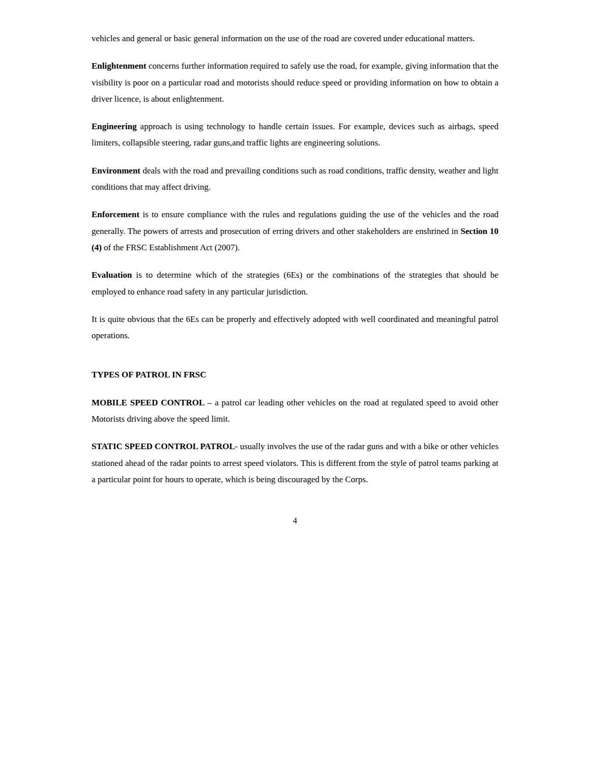vehicles and general or basic general information on the use of the road are covered under educational matters.
Enlightenment concerns further information required to safely use the road, for example, giving information that the visibility is poor on a particular road and motorists should reduce speed or providing information on how to obtain a driver licence, is about enlightenment.
Engineering approach is using technology to handle certain issues. For example, devices such as airbags, speed limiters, collapsible steering, radar guns,and traffic lights are engineering solutions.
Environment deals with the road and prevailing conditions such as road conditions, traffic density, weather and light conditions that may affect driving.
Enforcement is to ensure compliance with the rules and regulations guiding the use of the vehicles and the road generally. The powers of arrests and prosecution of erring drivers and other stakeholders are enshrined in Section 10 (4) of the FRSC Establishment Act (2007).
Evaluation is to determine which of the strategies (6Es) or the combinations of the strategies that should be employed to enhance road safety in any particular jurisdiction.
It is quite obvious that the 6Es can be properly and effectively adopted with well coordinated and meaningful patrol operations.
TYPES OF PATROL IN FRSC
MOBILE SPEED CONTROL – a patrol car leading other vehicles on the road at regulated speed to avoid other Motorists driving above the speed limit.
STATIC SPEED CONTROL PATROL- usually involves the use of the radar guns and with a bike or other vehicles stationed ahead of the radar points to arrest speed violators. This is different from the style of patrol teams parking at a particular point for hours to operate, which is being discouraged by the Corps.
4